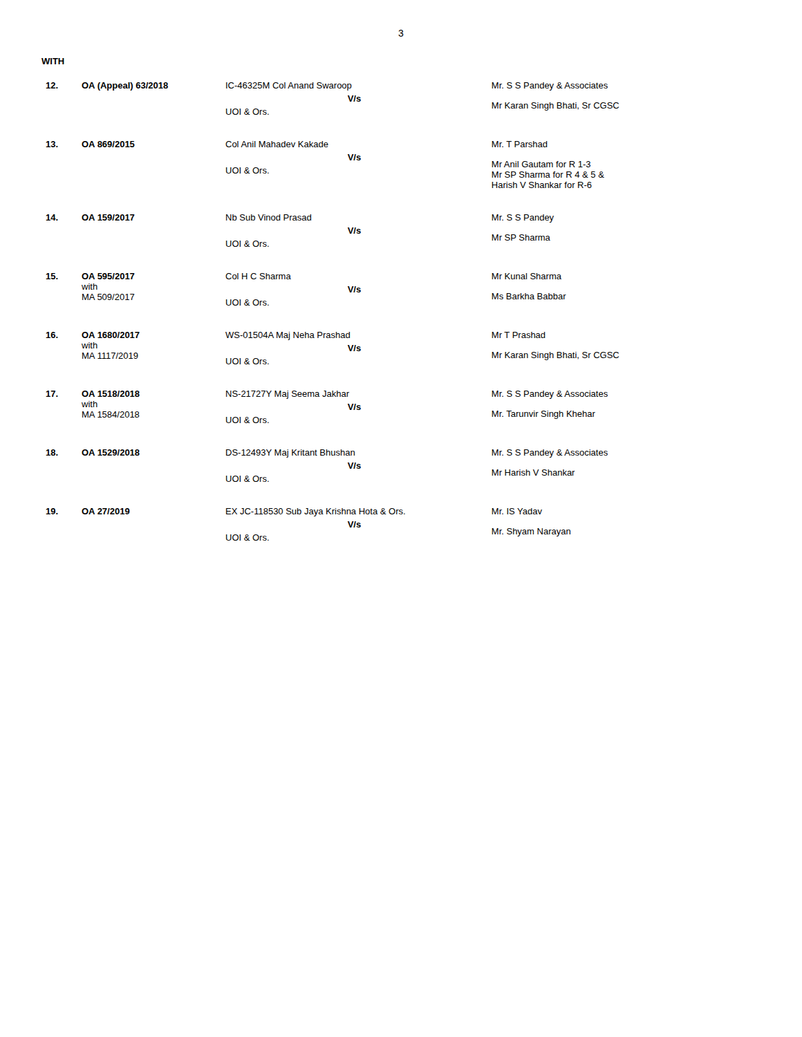3
WITH
| 12. | OA (Appeal) 63/2018 | IC-46325M Col Anand Swaroop V/s UOI & Ors. | Mr. S S Pandey & Associates Mr Karan Singh Bhati, Sr CGSC |
| 13. | OA 869/2015 | Col Anil Mahadev Kakade V/s UOI & Ors. | Mr. T Parshad Mr Anil Gautam for R 1-3 Mr SP Sharma for R 4 & 5 & Harish V Shankar for R-6 |
| 14. | OA 159/2017 | Nb Sub Vinod Prasad V/s UOI & Ors. | Mr. S S Pandey Mr SP Sharma |
| 15. | OA 595/2017 with MA 509/2017 | Col H C Sharma V/s UOI & Ors. | Mr Kunal Sharma Ms Barkha Babbar |
| 16. | OA 1680/2017 with MA 1117/2019 | WS-01504A Maj Neha Prashad V/s UOI & Ors. | Mr T Prashad Mr Karan Singh Bhati, Sr CGSC |
| 17. | OA 1518/2018 with MA 1584/2018 | NS-21727Y Maj Seema Jakhar V/s UOI & Ors. | Mr. S S Pandey & Associates Mr. Tarunvir Singh Khehar |
| 18. | OA 1529/2018 | DS-12493Y Maj Kritant Bhushan V/s UOI & Ors. | Mr. S S Pandey & Associates Mr Harish V Shankar |
| 19. | OA 27/2019 | EX JC-118530 Sub Jaya Krishna Hota & Ors. V/s UOI & Ors. | Mr. IS Yadav Mr. Shyam Narayan |